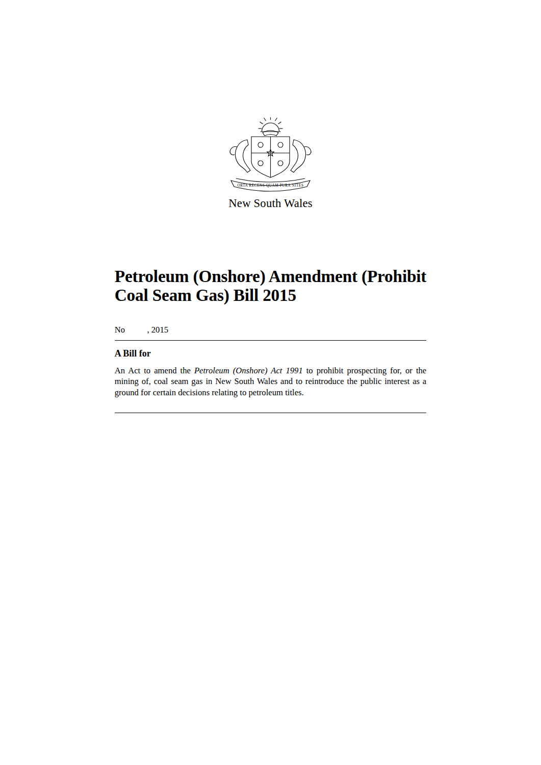ORTA RECENS QUAM PURA NITES
New South Wales
Petroleum (Onshore) Amendment (Prohibit Coal Seam Gas) Bill 2015
No , 2015
A Bill for
An Act to amend the Petroleum (Onshore) Act 1991 to prohibit prospecting for, or the mining of, coal seam gas in New South Wales and to reintroduce the public interest as a ground for certain decisions relating to petroleum titles.